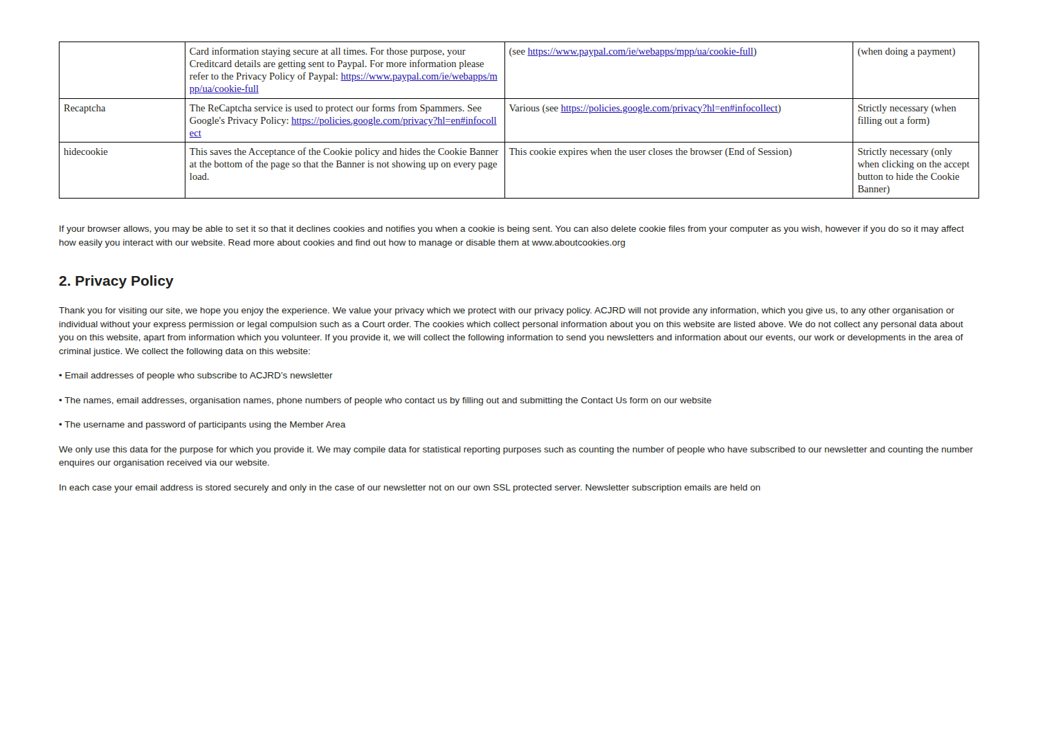| | Card information staying secure at all times. For those purpose, your Creditcard details are getting sent to Paypal. For more information please refer to the Privacy Policy of Paypal: https://www.paypal.com/ie/webapps/mpp/ua/cookie-full | (see https://www.paypal.com/ie/webapps/mpp/ua/cookie-full ) | (when doing a payment) |
| Recaptcha | The ReCaptcha service is used to protect our forms from Spammers. See Google's Privacy Policy: https://policies.google.com/privacy?hl=en#infocollect | Various (see https://policies.google.com/privacy?hl=en#infocollect ) | Strictly necessary (when filling out a form) |
| hidecookie | This saves the Acceptance of the Cookie policy and hides the Cookie Banner at the bottom of the page so that the Banner is not showing up on every page load. | This cookie expires when the user closes the browser (End of Session) | Strictly necessary (only when clicking on the accept button to hide the Cookie Banner) |
If your browser allows, you may be able to set it so that it declines cookies and notifies you when a cookie is being sent. You can also delete cookie files from your computer as you wish, however if you do so it may affect how easily you interact with our website. Read more about cookies and find out how to manage or disable them at www.aboutcookies.org
2. Privacy Policy
Thank you for visiting our site, we hope you enjoy the experience. We value your privacy which we protect with our privacy policy. ACJRD will not provide any information, which you give us, to any other organisation or individual without your express permission or legal compulsion such as a Court order. The cookies which collect personal information about you on this website are listed above. We do not collect any personal data about you on this website, apart from information which you volunteer. If you provide it, we will collect the following information to send you newsletters and information about our events, our work or developments in the area of criminal justice. We collect the following data on this website:
• Email addresses of people who subscribe to ACJRD’s newsletter
• The names, email addresses, organisation names, phone numbers of people who contact us by filling out and submitting the Contact Us form on our website
• The username and password of participants using the Member Area
We only use this data for the purpose for which you provide it. We may compile data for statistical reporting purposes such as counting the number of people who have subscribed to our newsletter and counting the number enquires our organisation received via our website.
In each case your email address is stored securely and only in the case of our newsletter not on our own SSL protected server. Newsletter subscription emails are held on